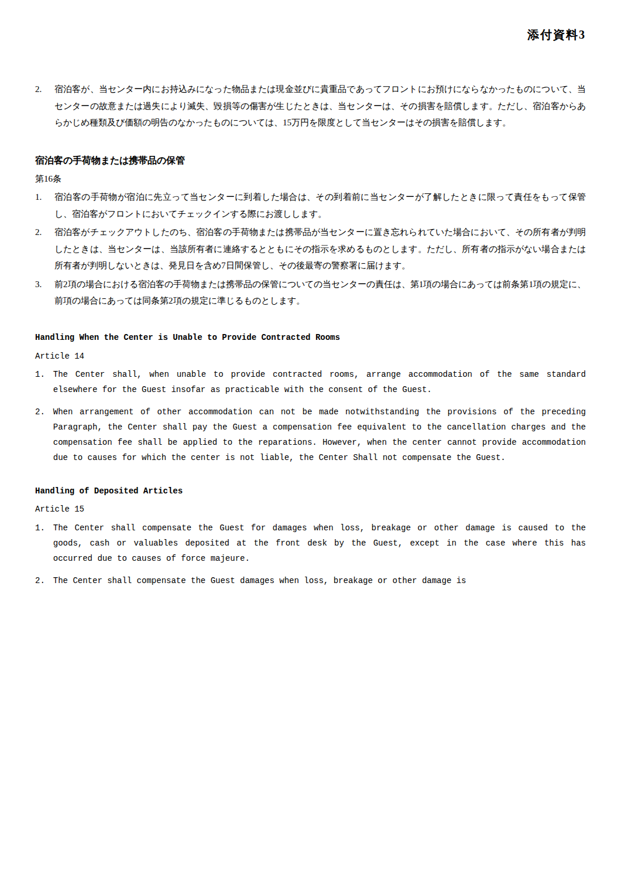添付資料3
2. 宿泊客が、当センター内にお持込みになった物品または現金並びに貴重品であってフロントにお預けにならなかったものについて、当センターの故意または過失により滅失、毀損等の傷害が生じたときは、当センターは、その損害を賠償します。ただし、宿泊客からあらかじめ種類及び価額の明告のなかったものについては、15万円を限度として当センターはその損害を賠償します。
宿泊客の手荷物または携帯品の保管
第16条
1. 宿泊客の手荷物が宿泊に先立って当センターに到着した場合は、その到着前に当センターが了解したときに限って責任をもって保管し、宿泊客がフロントにおいてチェックインする際にお渡しします。
2. 宿泊客がチェックアウトしたのち、宿泊客の手荷物または携帯品が当センターに置き忘れられていた場合において、その所有者が判明したときは、当センターは、当該所有者に連絡するとともにその指示を求めるものとします。ただし、所有者の指示がない場合または所有者が判明しないときは、発見日を含め7日間保管し、その後最寄の警察署に届けます。
3. 前2項の場合における宿泊客の手荷物または携帯品の保管についての当センターの責任は、第1項の場合にあっては前条第1項の規定に、前項の場合にあっては同条第2項の規定に準じるものとします。
Handling When the Center is Unable to Provide Contracted Rooms
Article 14
1. The Center shall, when unable to provide contracted rooms, arrange accommodation of the same standard elsewhere for the Guest insofar as practicable with the consent of the Guest.
2. When arrangement of other accommodation can not be made notwithstanding the provisions of the preceding Paragraph, the Center shall pay the Guest a compensation fee equivalent to the cancellation charges and the compensation fee shall be applied to the reparations. However, when the center cannot provide accommodation due to causes for which the center is not liable, the Center Shall not compensate the Guest.
Handling of Deposited Articles
Article 15
1. The Center shall compensate the Guest for damages when loss, breakage or other damage is caused to the goods, cash or valuables deposited at the front desk by the Guest, except in the case where this has occurred due to causes of force majeure.
2. The Center shall compensate the Guest damages when loss, breakage or other damage is